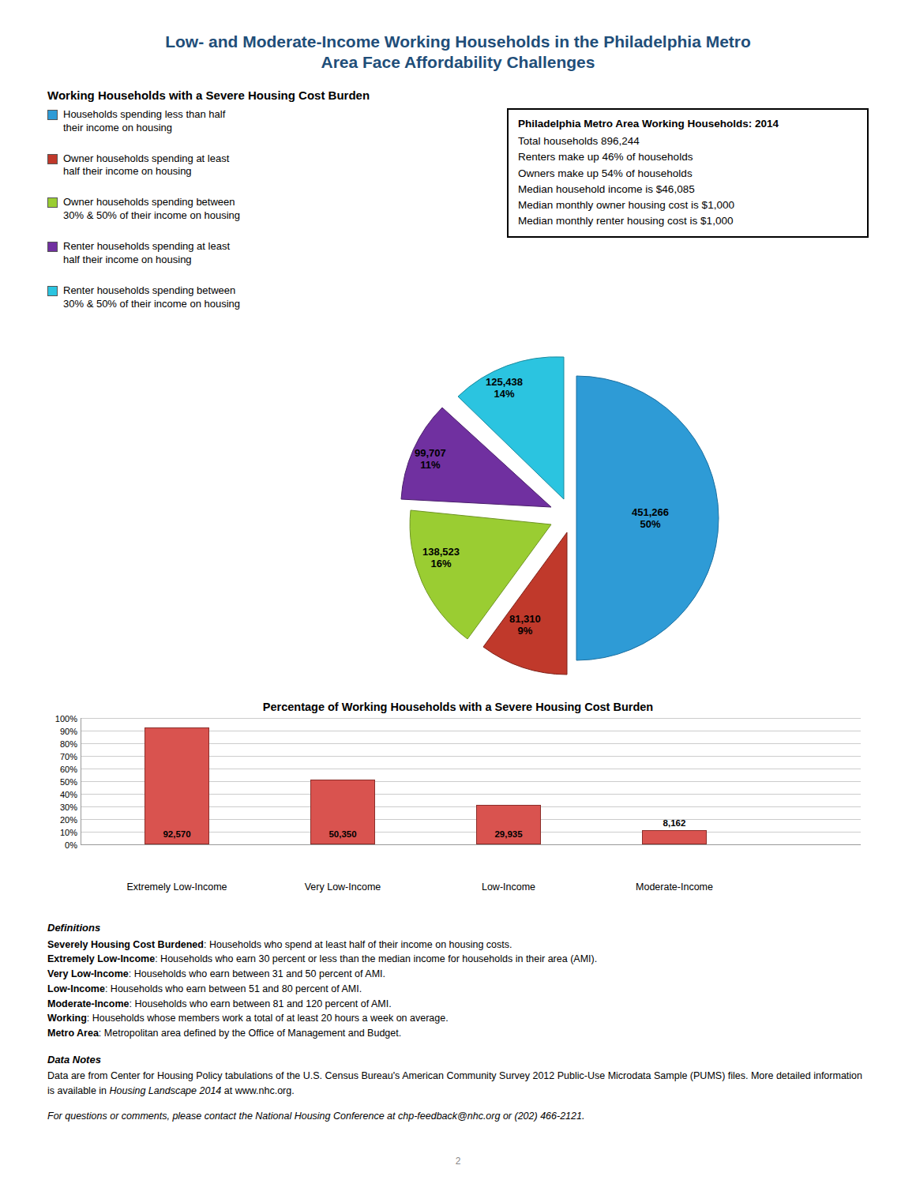Low- and Moderate-Income Working Households in the Philadelphia Metro
Area Face Affordability Challenges
Working Households with a Severe Housing Cost Burden
Households spending less than half their income on housing
Owner households spending at least half their income on housing
Owner households spending between 30% & 50% of their income on housing
Renter households spending at least half their income on housing
Renter households spending between 30% & 50% of their income on housing
Philadelphia Metro Area Working Households: 2014 Total households 896,244
Renters make up 46% of households
Owners make up 54% of households
Median household income is $46,085
Median monthly owner housing cost is $1,000
Median monthly renter housing cost is $1,000
451,266
50%
81,310
9%
138,523
16%
99,707
11%
125,438
14%
Percentage of Working Households with a Severe Housing Cost Burden
100%
90%
80%
70%
60%
50%
40%
30%
20%
10%
0%
92,570
50,350
29,935
8,162
Extremely Low-Income
Very Low-Income
Low-Income
Moderate-Income
Definitions
Severely Housing Cost Burdened: Households who spend at least half of their income on housing costs.
Extremely Low-Income: Households who earn 30 percent or less than the median income for households in their area (AMI).
Very Low-Income: Households who earn between 31 and 50 percent of AMI.
Low-Income: Households who earn between 51 and 80 percent of AMI.
Moderate-Income: Households who earn between 81 and 120 percent of AMI.
Working: Households whose members work a total of at least 20 hours a week on average.
Metro Area: Metropolitan area defined by the Office of Management and Budget.
Data Notes
Data are from Center for Housing Policy tabulations of the U.S. Census Bureau's American Community Survey 2012 Public-Use Microdata Sample (PUMS) files. More detailed information is available in Housing Landscape 2014 at www.nhc.org.
For questions or comments, please contact the National Housing Conference at chp-feedback@nhc.org or (202) 466-2121.
2